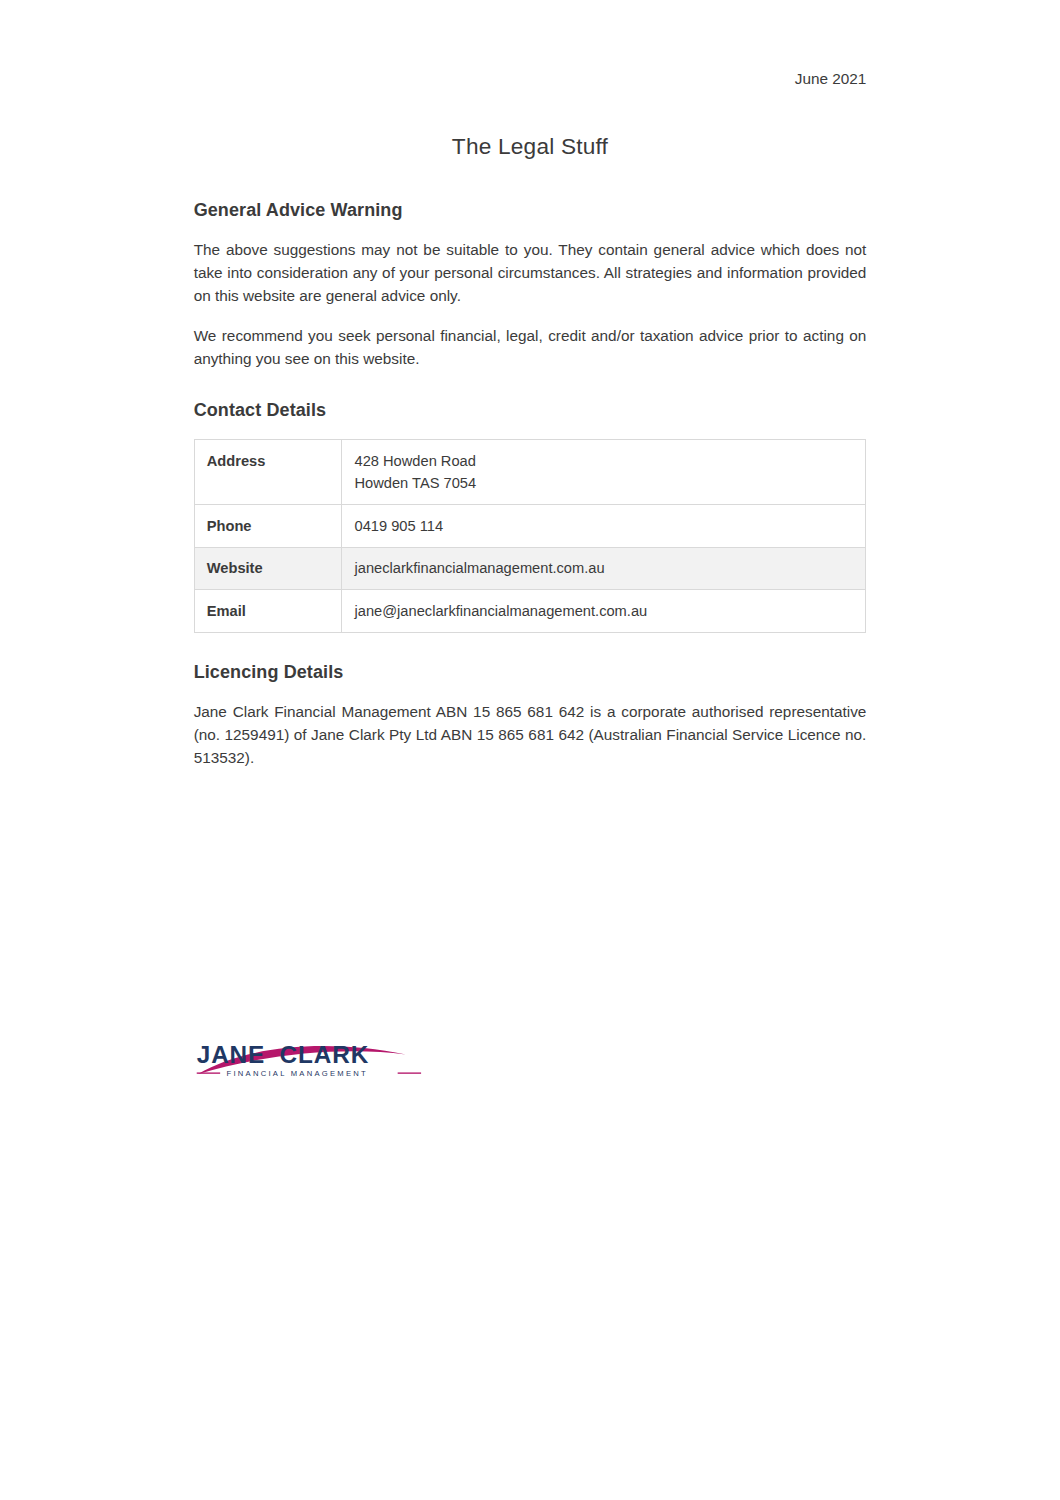June 2021
The Legal Stuff
General Advice Warning
The above suggestions may not be suitable to you. They contain general advice which does not take into consideration any of your personal circumstances. All strategies and information provided on this website are general advice only.
We recommend you seek personal financial, legal, credit and/or taxation advice prior to acting on anything you see on this website.
Contact Details
| Address | 428 Howden Road Howden TAS 7054 |
| Phone | 0419 905 114 |
| Website | janeclarkfinancialmanagement.com.au |
| Email | jane@janeclarkfinancialmanagement.com.au |
Licencing Details
Jane Clark Financial Management ABN 15 865 681 642 is a corporate authorised representative (no. 1259491) of Jane Clark Pty Ltd ABN 15 865 681 642 (Australian Financial Service Licence no. 513532).
Jane Clark Financial Management JANE CLARK FINANCIAL MANAGEMENT